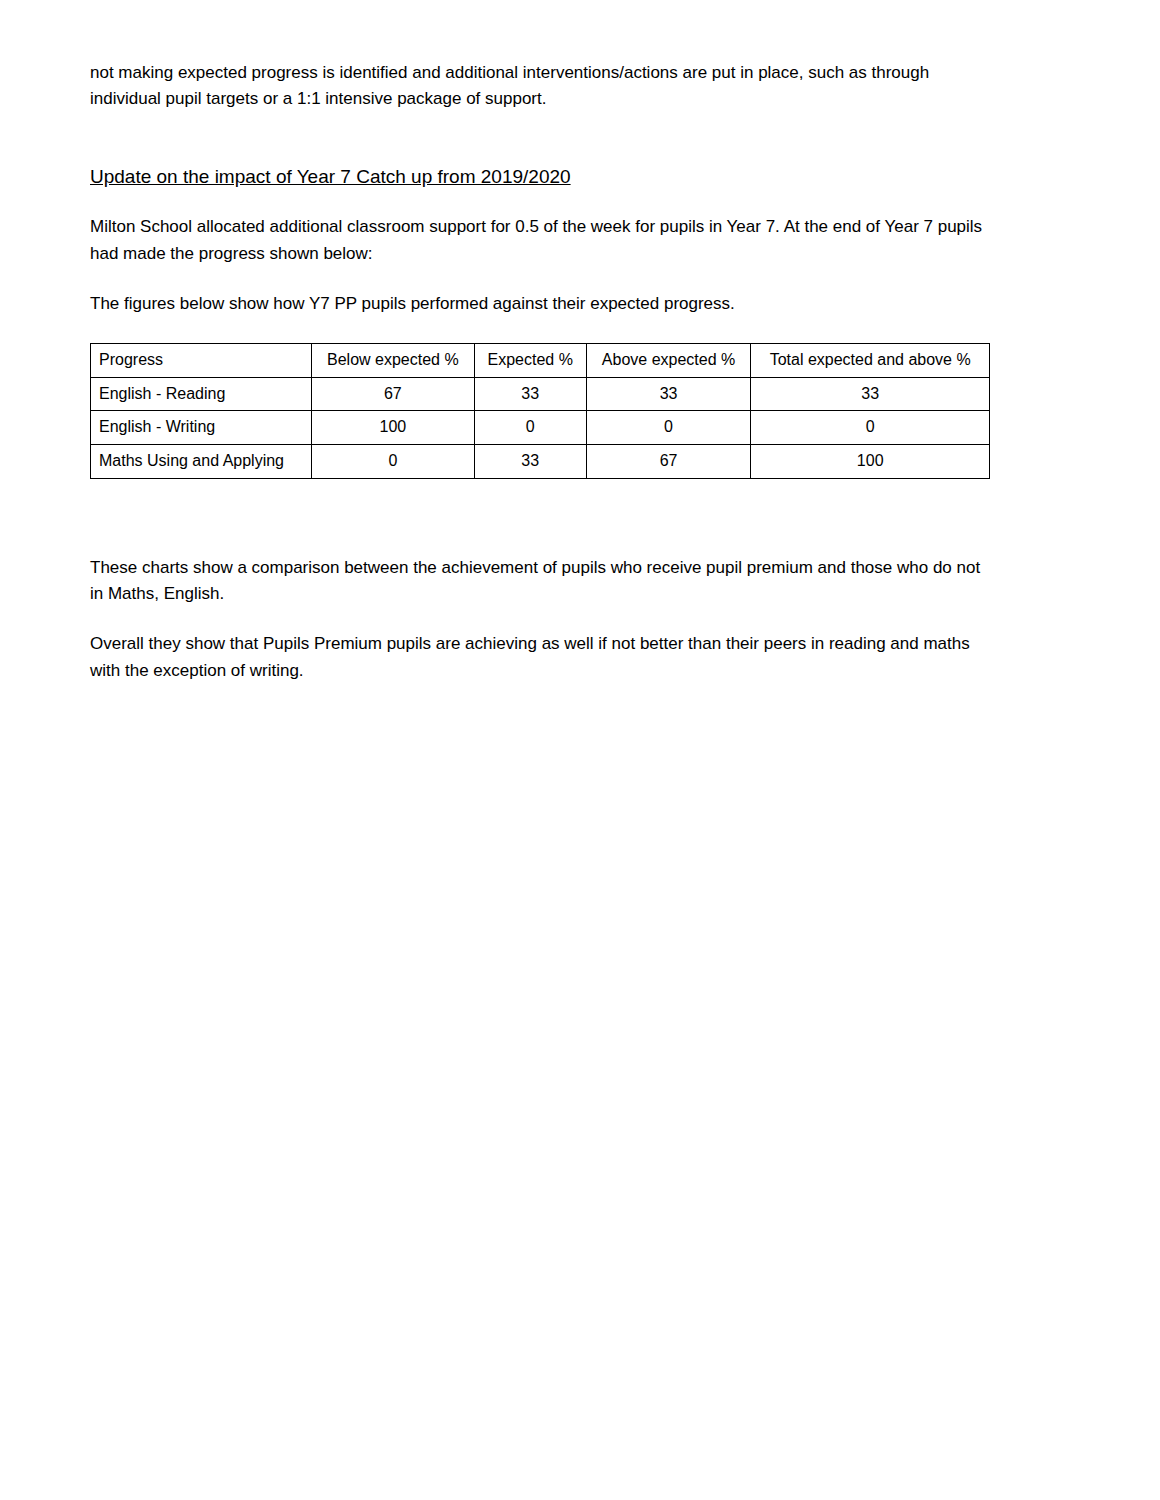not making expected progress is identified and additional interventions/actions are put in place, such as through individual pupil targets or a 1:1 intensive package of support.
Update on the impact of Year 7 Catch up from 2019/2020
Milton School allocated additional classroom support for 0.5 of the week for pupils in Year 7. At the end of Year 7 pupils had made the progress shown below:
The figures below show how Y7 PP pupils performed against their expected progress.
| Progress | Below expected % | Expected % | Above expected % | Total expected and above % |
| --- | --- | --- | --- | --- |
| English - Reading | 67 | 33 | 33 | 33 |
| English - Writing | 100 | 0 | 0 | 0 |
| Maths Using and Applying | 0 | 33 | 67 | 100 |
These charts show a comparison between the achievement of pupils who receive pupil premium and those who do not in Maths, English.
Overall they show that Pupils Premium pupils are achieving as well if not better than their peers in reading and maths with the exception of writing.